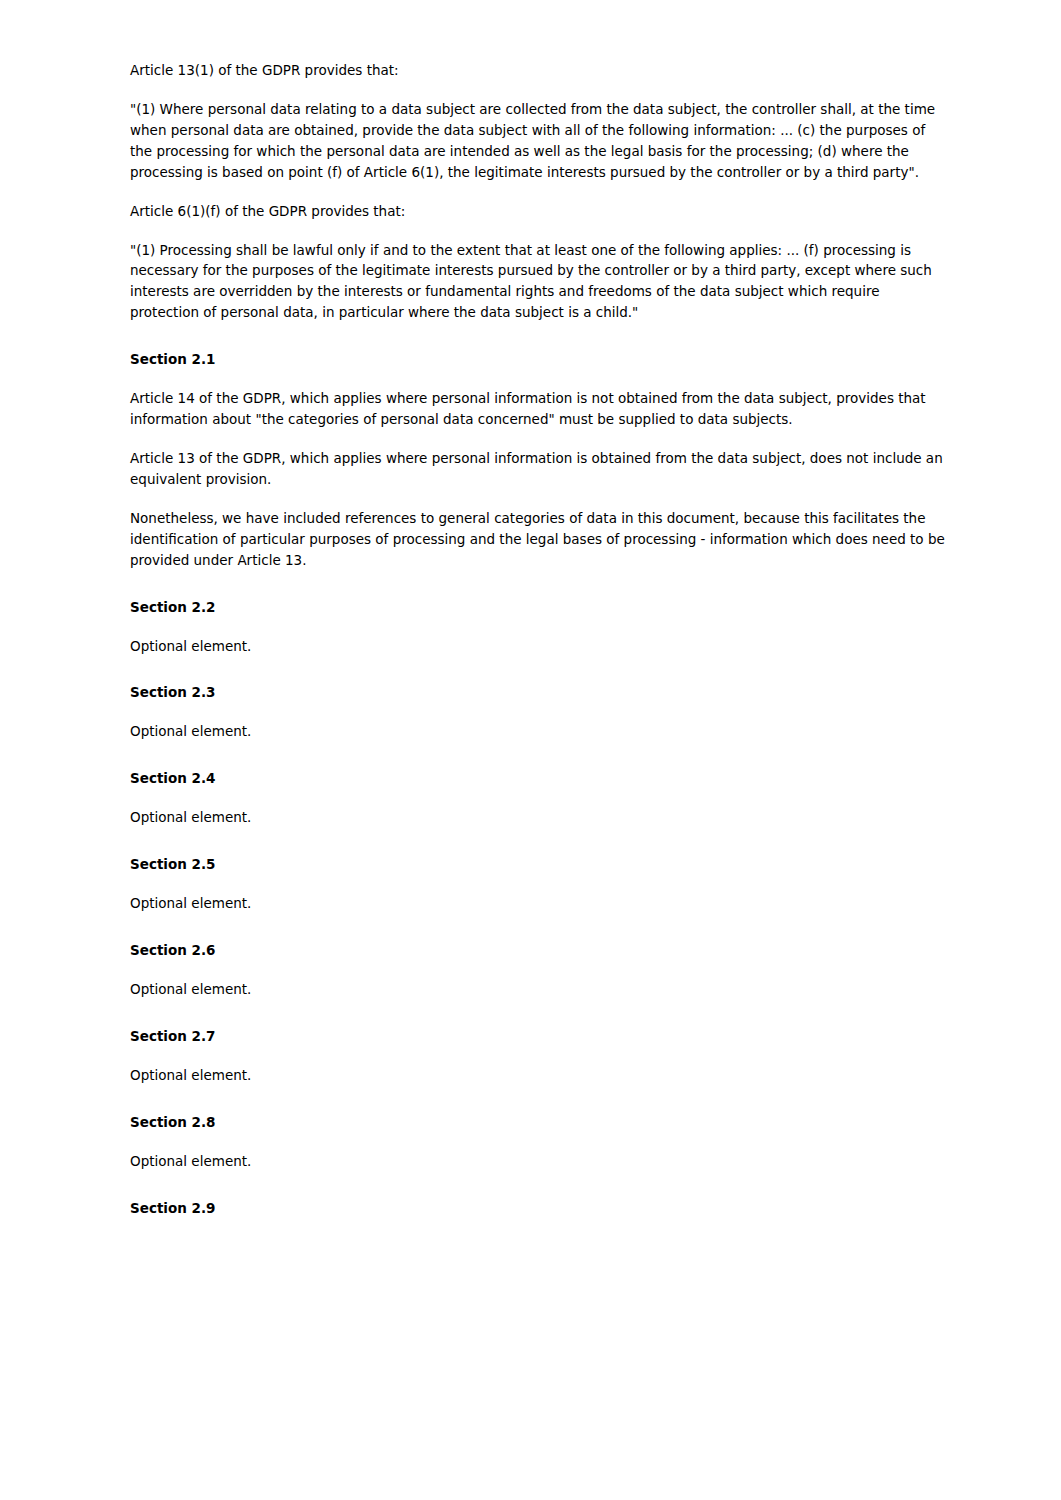Article 13(1) of the GDPR provides that:
"(1) Where personal data relating to a data subject are collected from the data subject, the controller shall, at the time when personal data are obtained, provide the data subject with all of the following information: ... (c) the purposes of the processing for which the personal data are intended as well as the legal basis for the processing; (d) where the processing is based on point (f) of Article 6(1), the legitimate interests pursued by the controller or by a third party".
Article 6(1)(f) of the GDPR provides that:
"(1) Processing shall be lawful only if and to the extent that at least one of the following applies: ... (f) processing is necessary for the purposes of the legitimate interests pursued by the controller or by a third party, except where such interests are overridden by the interests or fundamental rights and freedoms of the data subject which require protection of personal data, in particular where the data subject is a child."
Section 2.1
Article 14 of the GDPR, which applies where personal information is not obtained from the data subject, provides that information about "the categories of personal data concerned" must be supplied to data subjects.
Article 13 of the GDPR, which applies where personal information is obtained from the data subject, does not include an equivalent provision.
Nonetheless, we have included references to general categories of data in this document, because this facilitates the identification of particular purposes of processing and the legal bases of processing - information which does need to be provided under Article 13.
Section 2.2
Optional element.
Section 2.3
Optional element.
Section 2.4
Optional element.
Section 2.5
Optional element.
Section 2.6
Optional element.
Section 2.7
Optional element.
Section 2.8
Optional element.
Section 2.9